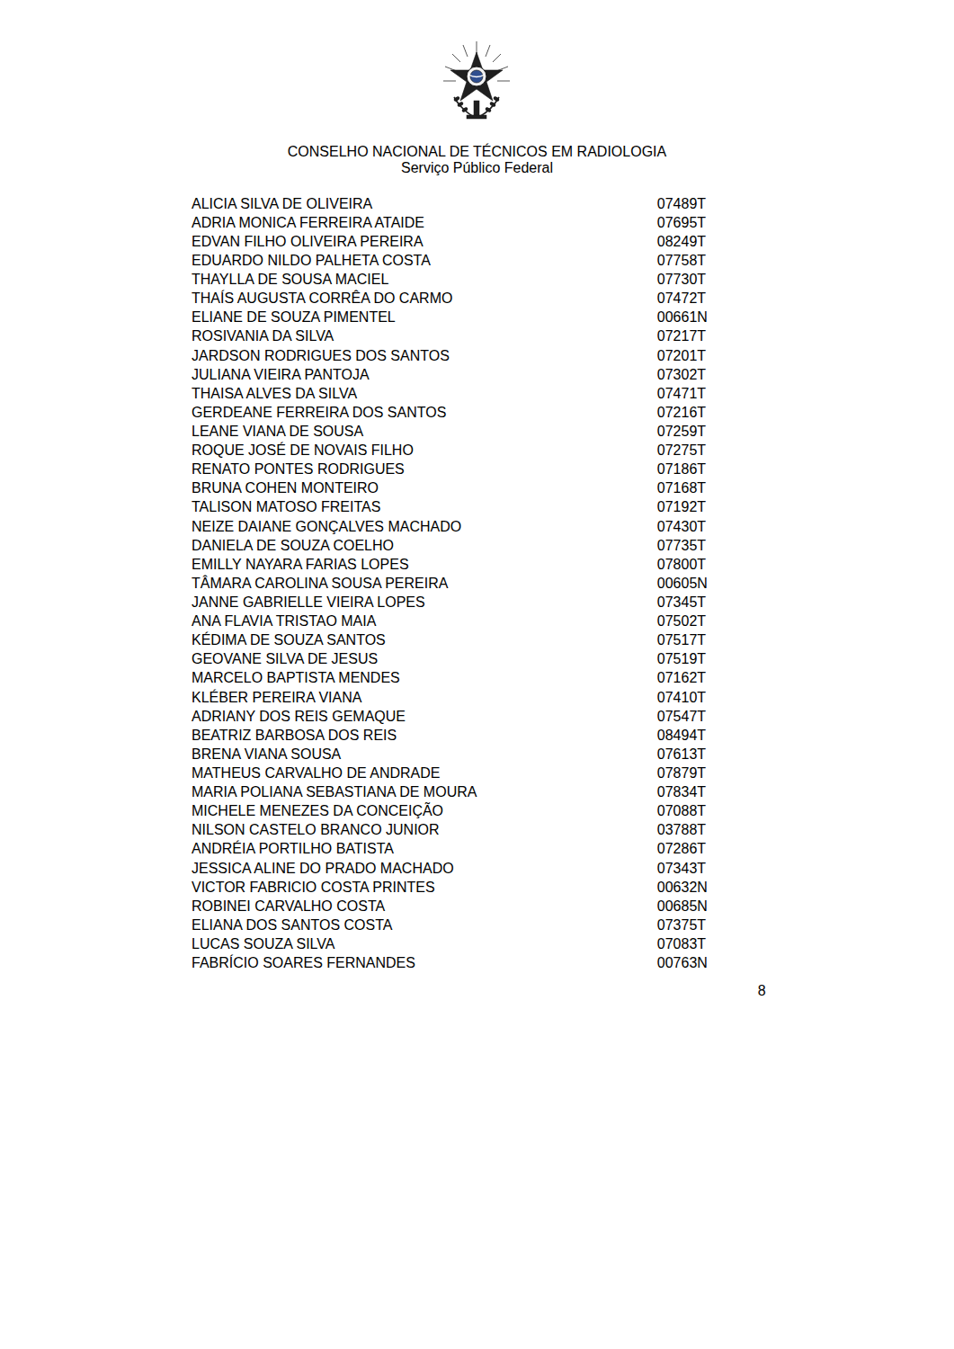CONSELHO NACIONAL DE TÉCNICOS EM RADIOLOGIA
Serviço Público Federal
| ALICIA SILVA DE OLIVEIRA | 07489T |
| ADRIA MONICA FERREIRA ATAIDE | 07695T |
| EDVAN FILHO OLIVEIRA PEREIRA | 08249T |
| EDUARDO NILDO PALHETA COSTA | 07758T |
| THAYLLA DE SOUSA MACIEL | 07730T |
| THAÍS AUGUSTA CORRÊA DO CARMO | 07472T |
| ELIANE DE SOUZA PIMENTEL | 00661N |
| ROSIVANIA DA SILVA | 07217T |
| JARDSON RODRIGUES DOS SANTOS | 07201T |
| JULIANA VIEIRA PANTOJA | 07302T |
| THAISA ALVES DA SILVA | 07471T |
| GERDEANE FERREIRA DOS SANTOS | 07216T |
| LEANE VIANA DE SOUSA | 07259T |
| ROQUE JOSÉ DE NOVAIS FILHO | 07275T |
| RENATO PONTES RODRIGUES | 07186T |
| BRUNA COHEN MONTEIRO | 07168T |
| TALISON MATOSO FREITAS | 07192T |
| NEIZE DAIANE GONÇALVES MACHADO | 07430T |
| DANIELA DE SOUZA COELHO | 07735T |
| EMILLY NAYARA FARIAS LOPES | 07800T |
| TÂMARA CAROLINA SOUSA PEREIRA | 00605N |
| JANNE GABRIELLE VIEIRA LOPES | 07345T |
| ANA FLAVIA TRISTAO MAIA | 07502T |
| KÉDIMA DE SOUZA SANTOS | 07517T |
| GEOVANE SILVA DE JESUS | 07519T |
| MARCELO BAPTISTA MENDES | 07162T |
| KLÉBER PEREIRA VIANA | 07410T |
| ADRIANY DOS REIS GEMAQUE | 07547T |
| BEATRIZ BARBOSA DOS REIS | 08494T |
| BRENA VIANA SOUSA | 07613T |
| MATHEUS CARVALHO DE ANDRADE | 07879T |
| MARIA POLIANA SEBASTIANA DE MOURA | 07834T |
| MICHELE MENEZES DA CONCEIÇÃO | 07088T |
| NILSON CASTELO BRANCO JUNIOR | 03788T |
| ANDRÉIA PORTILHO BATISTA | 07286T |
| JESSICA ALINE DO PRADO MACHADO | 07343T |
| VICTOR FABRICIO COSTA PRINTES | 00632N |
| ROBINEI CARVALHO COSTA | 00685N |
| ELIANA DOS SANTOS COSTA | 07375T |
| LUCAS SOUZA SILVA | 07083T |
| FABRÍCIO SOARES FERNANDES | 00763N |
8